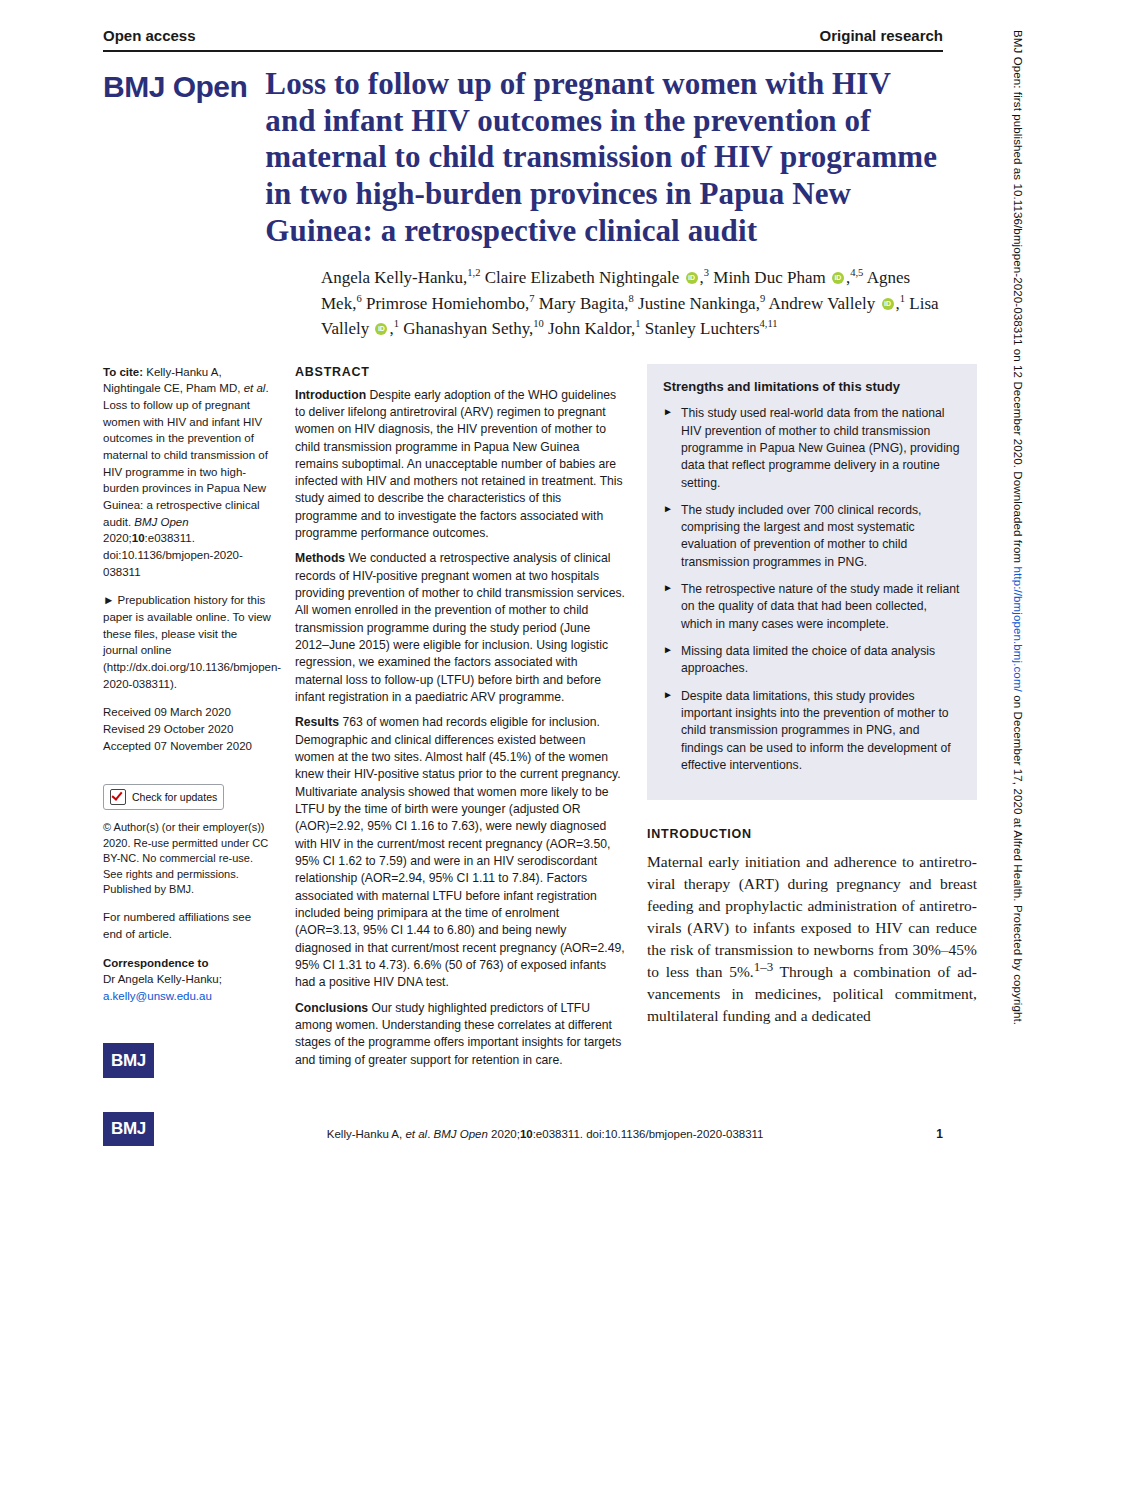BMJ Open: first published as 10.1136/bmjopen-2020-038311 on 12 December 2020. Downloaded from http://bmjopen.bmj.com/ on December 17, 2020 at Alfred Health. Protected by copyright.
Open access
Original research
BMJ Open
Loss to follow up of pregnant women with HIV and infant HIV outcomes in the prevention of maternal to child transmission of HIV programme in two high-burden provinces in Papua New Guinea: a retrospective clinical audit
Angela Kelly-Hanku,1,2 Claire Elizabeth Nightingale ,3 Minh Duc Pham ,4,5 Agnes Mek,6 Primrose Homiehombo,7 Mary Bagita,8 Justine Nankinga,9 Andrew Vallely ,1 Lisa Vallely ,1 Ghanashyan Sethy,10 John Kaldor,1 Stanley Luchters4,11
To cite: Kelly-Hanku A, Nightingale CE, Pham MD, et al. Loss to follow up of pregnant women with HIV and infant HIV outcomes in the prevention of maternal to child transmission of HIV programme in two high-burden provinces in Papua New Guinea: a retrospective clinical audit. BMJ Open 2020;10:e038311. doi:10.1136/bmjopen-2020-038311
► Prepublication history for this paper is available online. To view these files, please visit the journal online (http://dx.doi.org/10.1136/bmjopen-2020-038311).
Received 09 March 2020
Revised 29 October 2020
Accepted 07 November 2020
Check for updates
© Author(s) (or their employer(s)) 2020. Re-use permitted under CC BY-NC. No commercial re-use. See rights and permissions. Published by BMJ.
For numbered affiliations see end of article.
Correspondence to
Dr Angela Kelly-Hanku;
a.kelly@unsw.edu.au
BMJ
Abstract
Introduction Despite early adoption of the WHO guidelines to deliver lifelong antiretroviral (ARV) regimen to pregnant women on HIV diagnosis, the HIV prevention of mother to child transmission programme in Papua New Guinea remains suboptimal. An unacceptable number of babies are infected with HIV and mothers not retained in treatment. This study aimed to describe the characteristics of this programme and to investigate the factors associated with programme performance outcomes.
Methods We conducted a retrospective analysis of clinical records of HIV-positive pregnant women at two hospitals providing prevention of mother to child transmission services. All women enrolled in the prevention of mother to child transmission programme during the study period (June 2012–June 2015) were eligible for inclusion. Using logistic regression, we examined the factors associated with maternal loss to follow-up (LTFU) before birth and before infant registration in a paediatric ARV programme.
Results 763 of women had records eligible for inclusion. Demographic and clinical differences existed between women at the two sites. Almost half (45.1%) of the women knew their HIV-positive status prior to the current pregnancy. Multivariate analysis showed that women more likely to be LTFU by the time of birth were younger (adjusted OR (AOR)=2.92, 95% CI 1.16 to 7.63), were newly diagnosed with HIV in the current/most recent pregnancy (AOR=3.50, 95% CI 1.62 to 7.59) and were in an HIV serodiscordant relationship (AOR=2.94, 95% CI 1.11 to 7.84). Factors associated with maternal LTFU before infant registration included being primipara at the time of enrolment (AOR=3.13, 95% CI 1.44 to 6.80) and being newly diagnosed in that current/most recent pregnancy (AOR=2.49, 95% CI 1.31 to 4.73). 6.6% (50 of 763) of exposed infants had a positive HIV DNA test.
Conclusions Our study highlighted predictors of LTFU among women. Understanding these correlates at different stages of the programme offers important insights for targets and timing of greater support for retention in care.
Strengths and limitations of this study
This study used real-world data from the national HIV prevention of mother to child transmission programme in Papua New Guinea (PNG), providing data that reflect programme delivery in a routine setting.
The study included over 700 clinical records, comprising the largest and most systematic evaluation of prevention of mother to child transmission programmes in PNG.
The retrospective nature of the study made it reliant on the quality of data that had been collected, which in many cases were incomplete.
Missing data limited the choice of data analysis approaches.
Despite data limitations, this study provides important insights into the prevention of mother to child transmission programmes in PNG, and findings can be used to inform the development of effective interventions.
Introduction
Maternal early initiation and adherence to antiretroviral therapy (ART) during pregnancy and breast feeding and prophylactic administration of antiretrovirals (ARV) to infants exposed to HIV can reduce the risk of transmission to newborns from 30%–45% to less than 5%.1–3 Through a combination of advancements in medicines, political commitment, multilateral funding and a dedicated
BMJ
Kelly-Hanku A, et al. BMJ Open 2020;10:e038311. doi:10.1136/bmjopen-2020-038311
1